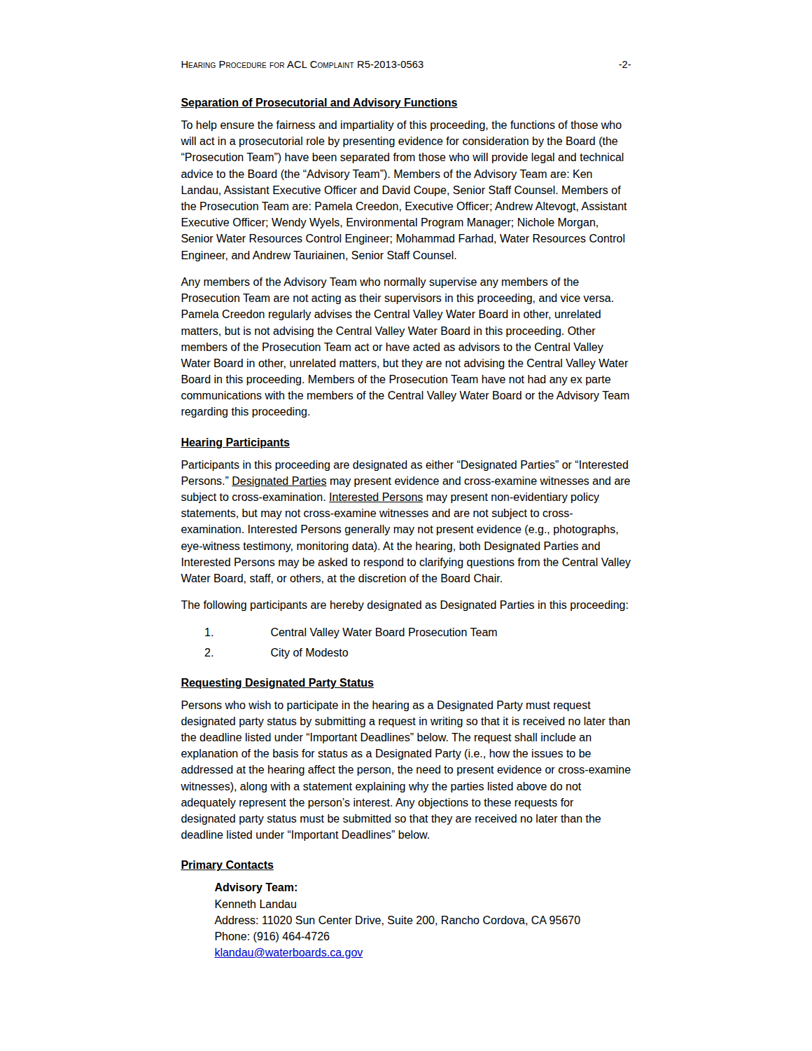Hearing Procedure for ACL Complaint R5-2013-0563 -2-
Separation of Prosecutorial and Advisory Functions
To help ensure the fairness and impartiality of this proceeding, the functions of those who will act in a prosecutorial role by presenting evidence for consideration by the Board (the “Prosecution Team”) have been separated from those who will provide legal and technical advice to the Board (the “Advisory Team”). Members of the Advisory Team are: Ken Landau, Assistant Executive Officer and David Coupe, Senior Staff Counsel. Members of the Prosecution Team are: Pamela Creedon, Executive Officer; Andrew Altevogt, Assistant Executive Officer; Wendy Wyels, Environmental Program Manager; Nichole Morgan, Senior Water Resources Control Engineer; Mohammad Farhad, Water Resources Control Engineer, and Andrew Tauriainen, Senior Staff Counsel.
Any members of the Advisory Team who normally supervise any members of the Prosecution Team are not acting as their supervisors in this proceeding, and vice versa. Pamela Creedon regularly advises the Central Valley Water Board in other, unrelated matters, but is not advising the Central Valley Water Board in this proceeding. Other members of the Prosecution Team act or have acted as advisors to the Central Valley Water Board in other, unrelated matters, but they are not advising the Central Valley Water Board in this proceeding. Members of the Prosecution Team have not had any ex parte communications with the members of the Central Valley Water Board or the Advisory Team regarding this proceeding.
Hearing Participants
Participants in this proceeding are designated as either “Designated Parties” or “Interested Persons.” Designated Parties may present evidence and cross-examine witnesses and are subject to cross-examination. Interested Persons may present non-evidentiary policy statements, but may not cross-examine witnesses and are not subject to cross-examination. Interested Persons generally may not present evidence (e.g., photographs, eye-witness testimony, monitoring data). At the hearing, both Designated Parties and Interested Persons may be asked to respond to clarifying questions from the Central Valley Water Board, staff, or others, at the discretion of the Board Chair.
The following participants are hereby designated as Designated Parties in this proceeding:
1. Central Valley Water Board Prosecution Team
2. City of Modesto
Requesting Designated Party Status
Persons who wish to participate in the hearing as a Designated Party must request designated party status by submitting a request in writing so that it is received no later than the deadline listed under “Important Deadlines” below. The request shall include an explanation of the basis for status as a Designated Party (i.e., how the issues to be addressed at the hearing affect the person, the need to present evidence or cross-examine witnesses), along with a statement explaining why the parties listed above do not adequately represent the person’s interest. Any objections to these requests for designated party status must be submitted so that they are received no later than the deadline listed under “Important Deadlines” below.
Primary Contacts
Advisory Team:
Kenneth Landau
Address: 11020 Sun Center Drive, Suite 200, Rancho Cordova, CA 95670
Phone: (916) 464-4726
klandau@waterboards.ca.gov